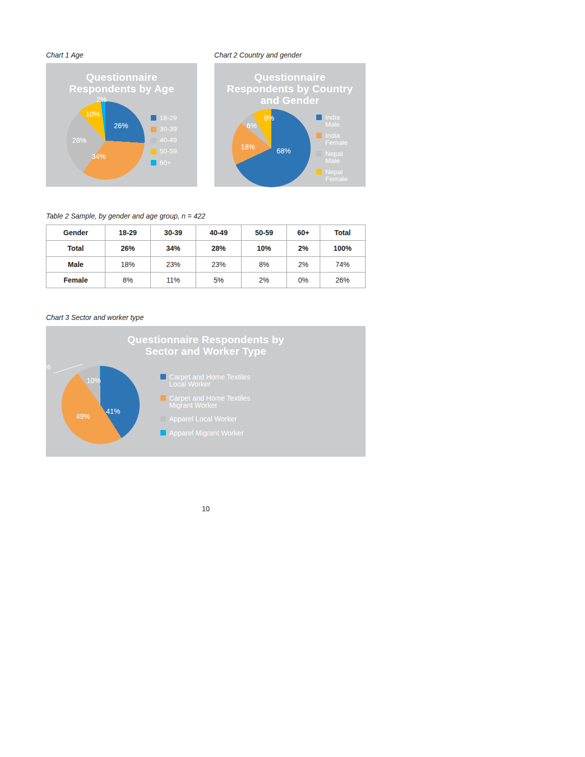Chart 1 Age
Questionnaire
Respondents by Age
26%
34%
28%
10%
2%
18-29
30-39
40-49
50-59
60+
Chart 2 Country and gender
Questionnaire
Respondents by Country
and Gender
68%
18%
6%
8%
India
Male
India
Female
Nepal
Male
Nepal
Female
Table 2 Sample, by gender and age group, n = 422
| Gender | 18-29 | 30-39 | 40-49 | 50-59 | 60+ | Total |
| --- | --- | --- | --- | --- | --- | --- |
| Total | 26% | 34% | 28% | 10% | 2% | 100% |
| Male | 18% | 23% | 23% | 8% | 2% | 74% |
| Female | 8% | 11% | 5% | 2% | 0% | 26% |
Chart 3 Sector and worker type
Questionnaire Respondents by
Sector and Worker Type
41%
49%
10%
<1%
Carpet and Home Textiles
Local Worker
Carpet and Home Textiles
Migrant Worker
Apparel Local Worker
Apparel Migrant Worker
10